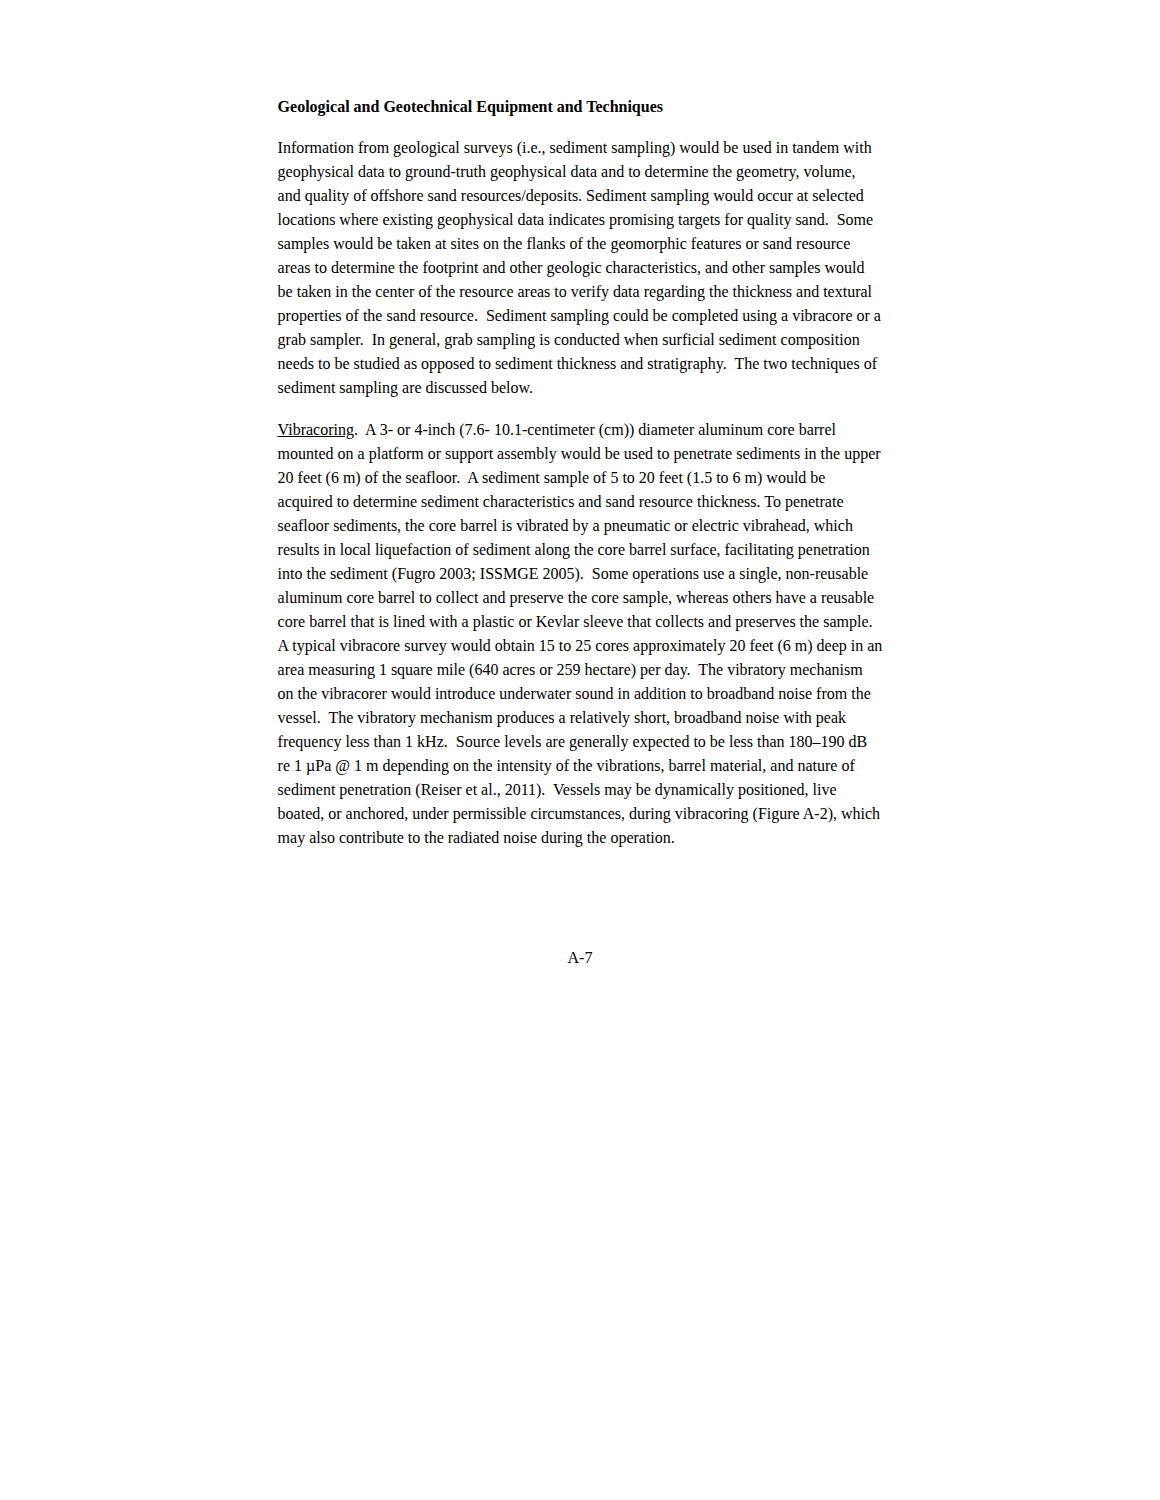Geological and Geotechnical Equipment and Techniques
Information from geological surveys (i.e., sediment sampling) would be used in tandem with geophysical data to ground-truth geophysical data and to determine the geometry, volume, and quality of offshore sand resources/deposits. Sediment sampling would occur at selected locations where existing geophysical data indicates promising targets for quality sand. Some samples would be taken at sites on the flanks of the geomorphic features or sand resource areas to determine the footprint and other geologic characteristics, and other samples would be taken in the center of the resource areas to verify data regarding the thickness and textural properties of the sand resource. Sediment sampling could be completed using a vibracore or a grab sampler. In general, grab sampling is conducted when surficial sediment composition needs to be studied as opposed to sediment thickness and stratigraphy. The two techniques of sediment sampling are discussed below.
Vibracoring. A 3- or 4-inch (7.6- 10.1-centimeter (cm)) diameter aluminum core barrel mounted on a platform or support assembly would be used to penetrate sediments in the upper 20 feet (6 m) of the seafloor. A sediment sample of 5 to 20 feet (1.5 to 6 m) would be acquired to determine sediment characteristics and sand resource thickness. To penetrate seafloor sediments, the core barrel is vibrated by a pneumatic or electric vibrahead, which results in local liquefaction of sediment along the core barrel surface, facilitating penetration into the sediment (Fugro 2003; ISSMGE 2005). Some operations use a single, non-reusable aluminum core barrel to collect and preserve the core sample, whereas others have a reusable core barrel that is lined with a plastic or Kevlar sleeve that collects and preserves the sample. A typical vibracore survey would obtain 15 to 25 cores approximately 20 feet (6 m) deep in an area measuring 1 square mile (640 acres or 259 hectare) per day. The vibratory mechanism on the vibracorer would introduce underwater sound in addition to broadband noise from the vessel. The vibratory mechanism produces a relatively short, broadband noise with peak frequency less than 1 kHz. Source levels are generally expected to be less than 180–190 dB re 1 µPa @ 1 m depending on the intensity of the vibrations, barrel material, and nature of sediment penetration (Reiser et al., 2011). Vessels may be dynamically positioned, live boated, or anchored, under permissible circumstances, during vibracoring (Figure A-2), which may also contribute to the radiated noise during the operation.
A-7